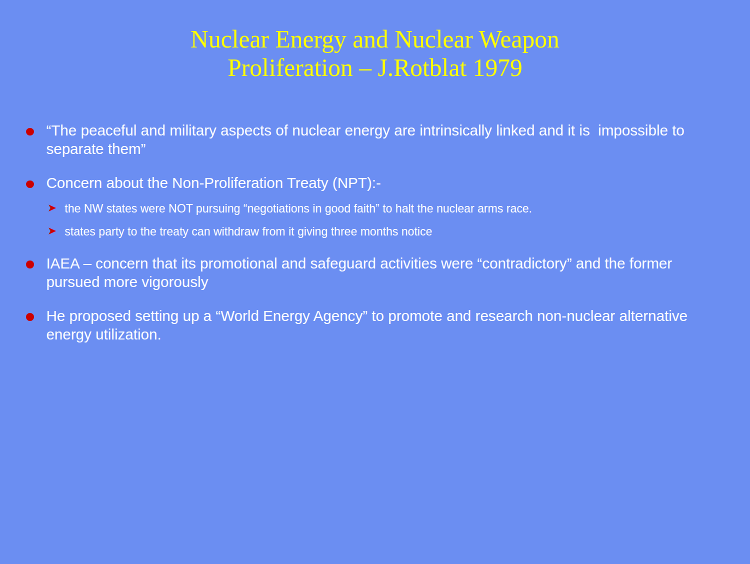Nuclear Energy and Nuclear Weapon
Proliferation – J.Rotblat 1979
“The peaceful and military aspects of nuclear energy are intrinsically linked and it is impossible to separate them”
Concern about the Non-Proliferation Treaty (NPT):-
the NW states were NOT pursuing “negotiations in good faith” to halt the nuclear arms race.
states party to the treaty can withdraw from it giving three months notice
IAEA – concern that its promotional and safeguard activities were “contradictory” and the former pursued more vigorously
He proposed setting up a “World Energy Agency” to promote and research non-nuclear alternative energy utilization.